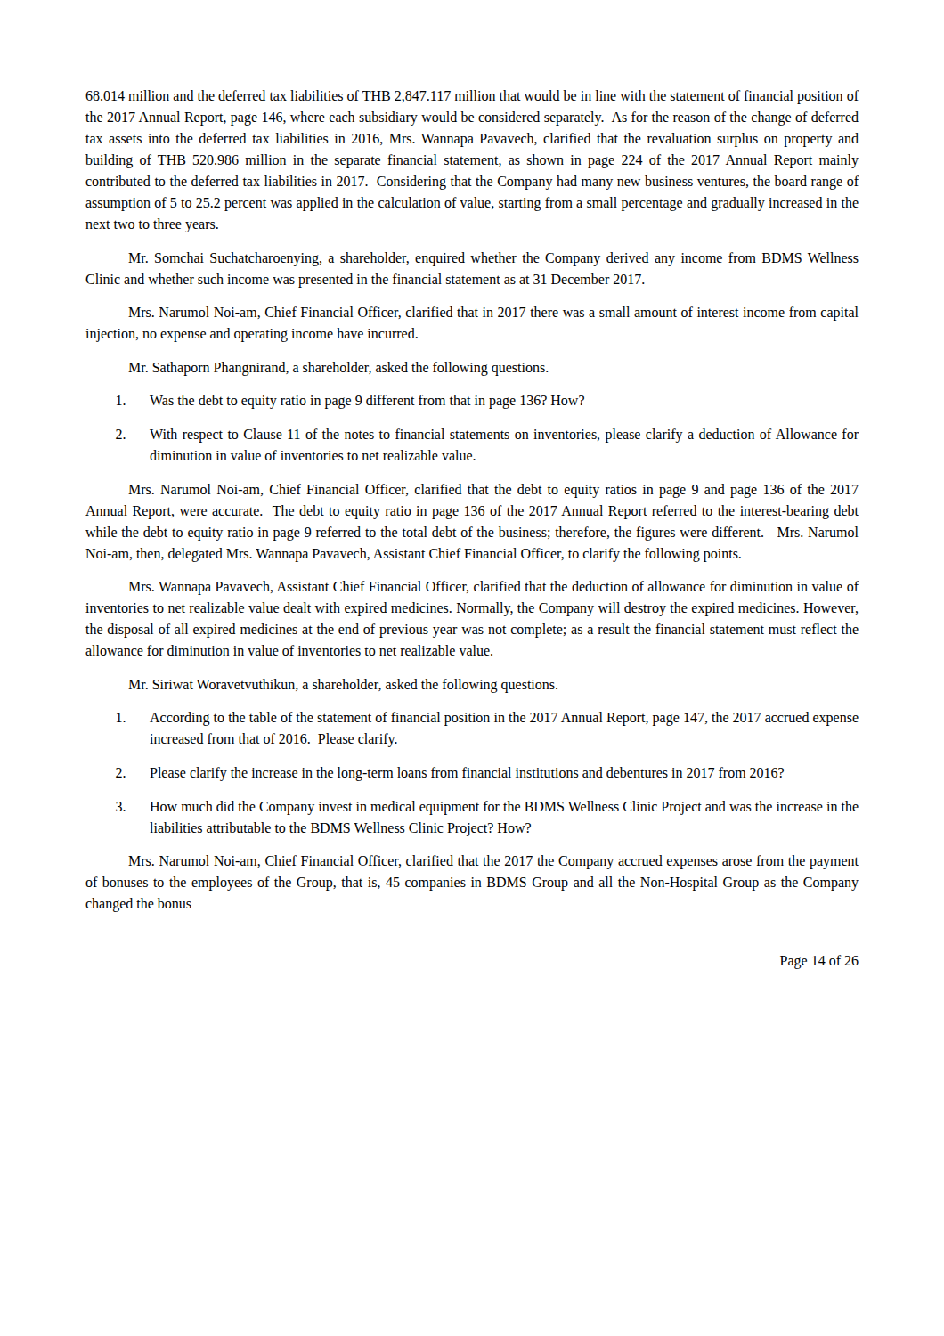68.014 million and the deferred tax liabilities of THB 2,847.117 million that would be in line with the statement of financial position of the 2017 Annual Report, page 146, where each subsidiary would be considered separately. As for the reason of the change of deferred tax assets into the deferred tax liabilities in 2016, Mrs. Wannapa Pavavech, clarified that the revaluation surplus on property and building of THB 520.986 million in the separate financial statement, as shown in page 224 of the 2017 Annual Report mainly contributed to the deferred tax liabilities in 2017. Considering that the Company had many new business ventures, the board range of assumption of 5 to 25.2 percent was applied in the calculation of value, starting from a small percentage and gradually increased in the next two to three years.
Mr. Somchai Suchatcharoenying, a shareholder, enquired whether the Company derived any income from BDMS Wellness Clinic and whether such income was presented in the financial statement as at 31 December 2017.
Mrs. Narumol Noi-am, Chief Financial Officer, clarified that in 2017 there was a small amount of interest income from capital injection, no expense and operating income have incurred.
Mr. Sathaporn Phangnirand, a shareholder, asked the following questions.
1. Was the debt to equity ratio in page 9 different from that in page 136? How?
2. With respect to Clause 11 of the notes to financial statements on inventories, please clarify a deduction of Allowance for diminution in value of inventories to net realizable value.
Mrs. Narumol Noi-am, Chief Financial Officer, clarified that the debt to equity ratios in page 9 and page 136 of the 2017 Annual Report, were accurate. The debt to equity ratio in page 136 of the 2017 Annual Report referred to the interest-bearing debt while the debt to equity ratio in page 9 referred to the total debt of the business; therefore, the figures were different. Mrs. Narumol Noi-am, then, delegated Mrs. Wannapa Pavavech, Assistant Chief Financial Officer, to clarify the following points.
Mrs. Wannapa Pavavech, Assistant Chief Financial Officer, clarified that the deduction of allowance for diminution in value of inventories to net realizable value dealt with expired medicines. Normally, the Company will destroy the expired medicines. However, the disposal of all expired medicines at the end of previous year was not complete; as a result the financial statement must reflect the allowance for diminution in value of inventories to net realizable value.
Mr. Siriwat Woravetvuthikun, a shareholder, asked the following questions.
1. According to the table of the statement of financial position in the 2017 Annual Report, page 147, the 2017 accrued expense increased from that of 2016. Please clarify.
2. Please clarify the increase in the long-term loans from financial institutions and debentures in 2017 from 2016?
3. How much did the Company invest in medical equipment for the BDMS Wellness Clinic Project and was the increase in the liabilities attributable to the BDMS Wellness Clinic Project? How?
Mrs. Narumol Noi-am, Chief Financial Officer, clarified that the 2017 the Company accrued expenses arose from the payment of bonuses to the employees of the Group, that is, 45 companies in BDMS Group and all the Non-Hospital Group as the Company changed the bonus
Page 14 of 26